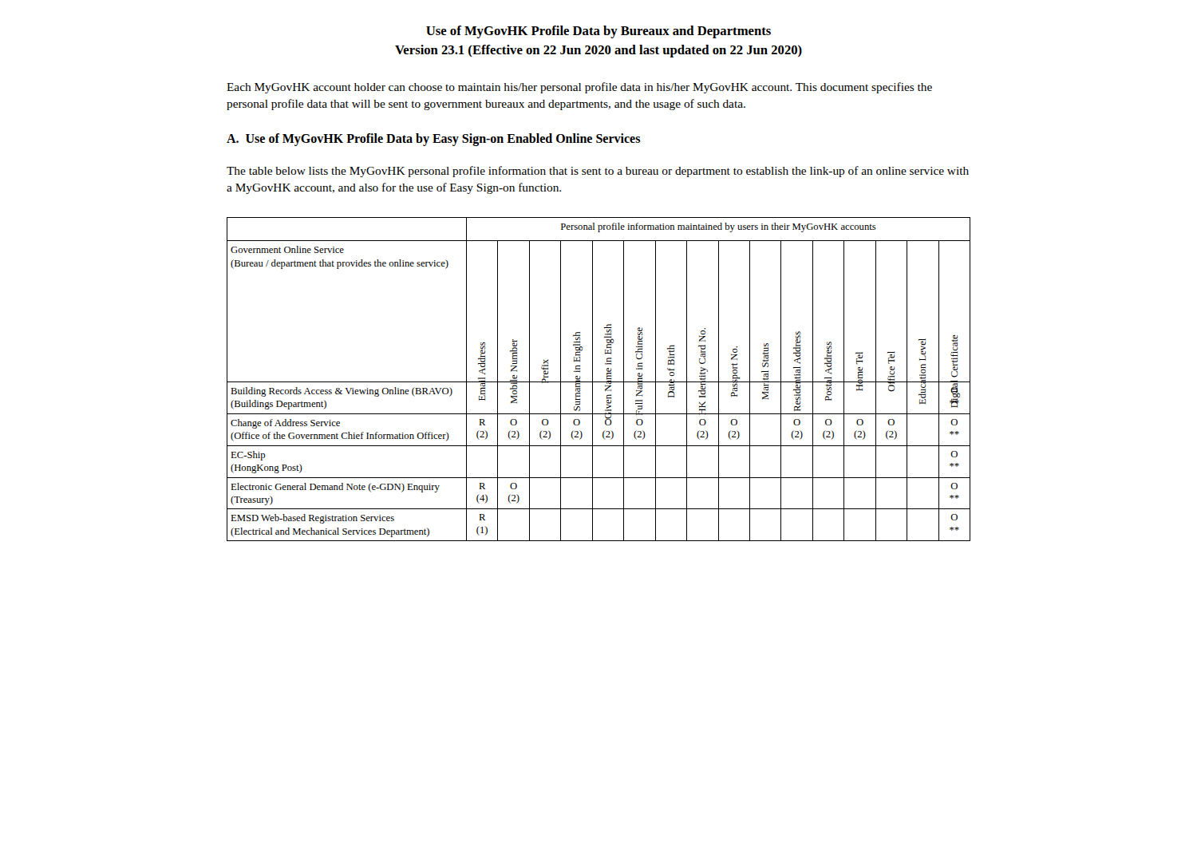Use of MyGovHK Profile Data by Bureaux and Departments
Version 23.1 (Effective on 22 Jun 2020 and last updated on 22 Jun 2020)
Each MyGovHK account holder can choose to maintain his/her personal profile data in his/her MyGovHK account. This document specifies the personal profile data that will be sent to government bureaux and departments, and the usage of such data.
A. Use of MyGovHK Profile Data by Easy Sign-on Enabled Online Services
The table below lists the MyGovHK personal profile information that is sent to a bureau or department to establish the link-up of an online service with a MyGovHK account, and also for the use of Easy Sign-on function.
| | Personal profile information maintained by users in their MyGovHK accounts |
| --- | --- |
| Government Online Service (Bureau / department that provides the online service) | Email Address | Mobile Number | Prefix | Surname in English | Given Name in English | Full Name in Chinese | Date of Birth | HK Identity Card No. | Passport No. | Marital Status | Residential Address | Postal Address | Home Tel | Office Tel | Education Level | Digital Certificate |
| Building Records Access & Viewing Online (BRAVO) (Buildings Department) | | | | | | | | | | | | | | | | O ** |
| Change of Address Service (Office of the Government Chief Information Officer) | R (2) | O (2) | O (2) | O (2) | O (2) | O (2) | | O (2) | O (2) | | O (2) | O (2) | O (2) | O (2) | | O ** |
| EC-Ship (HongKong Post) | | | | | | | | | | | | | | | | O ** |
| Electronic General Demand Note (e-GDN) Enquiry (Treasury) | R (4) | O (2) | | | | | | | | | | | | | | O ** |
| EMSD Web-based Registration Services (Electrical and Mechanical Services Department) | R (1) | | | | | | | | | | | | | | | O ** |